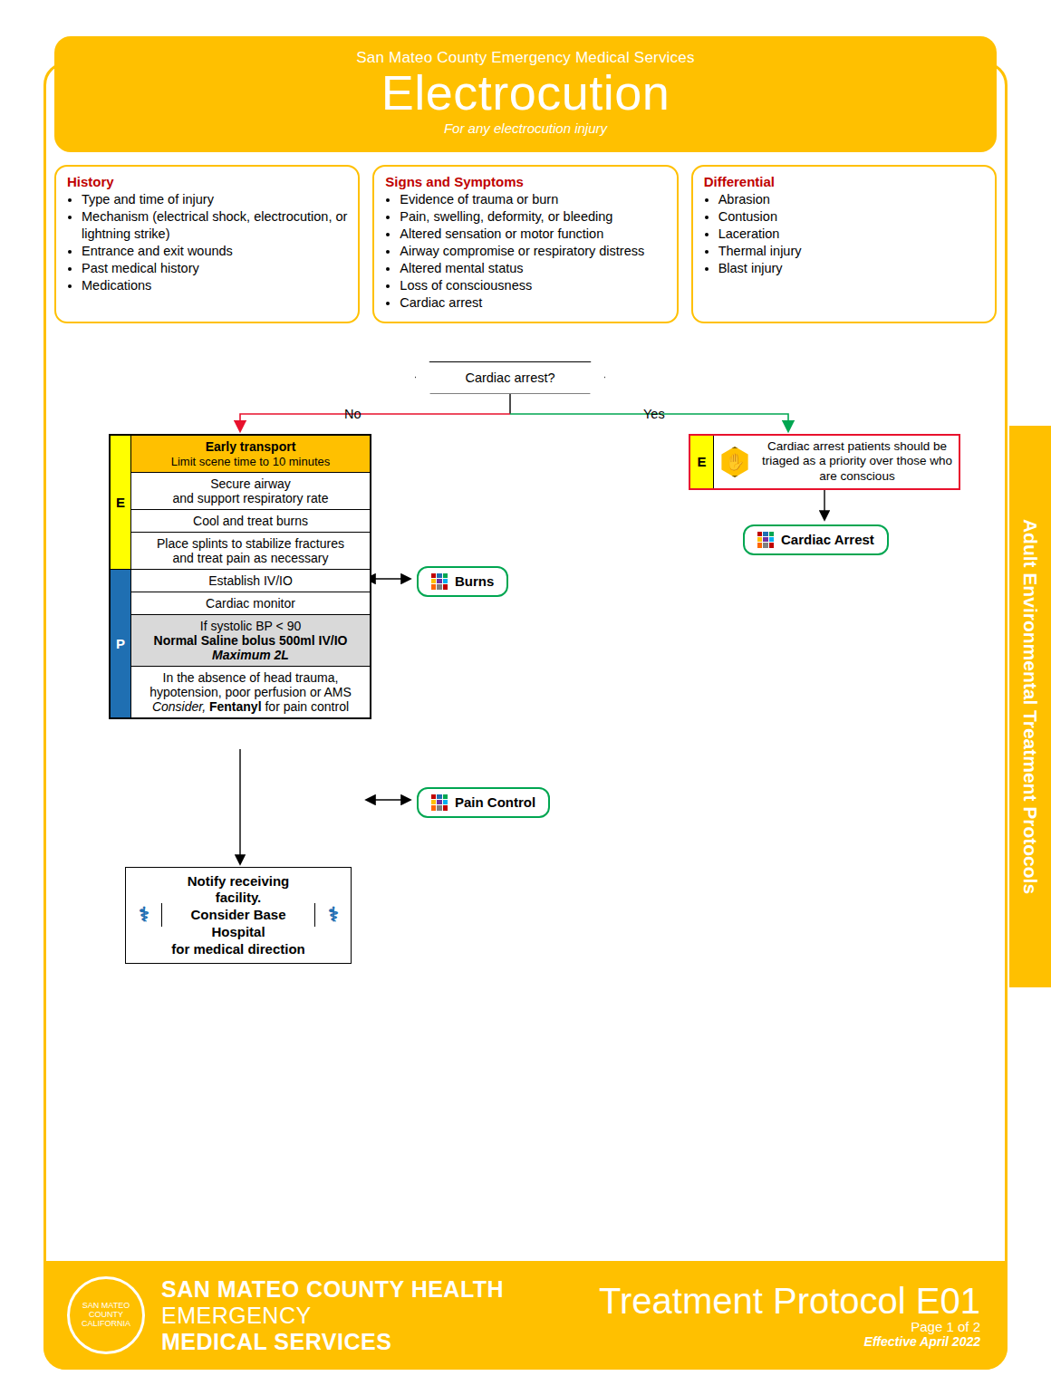San Mateo County Emergency Medical Services
Electrocution
For any electrocution injury
History
Type and time of injury
Mechanism (electrical shock, electrocution, or lightning strike)
Entrance and exit wounds
Past medical history
Medications
Signs and Symptoms
Evidence of trauma or burn
Pain, swelling, deformity, or bleeding
Altered sensation or motor function
Airway compromise or respiratory distress
Altered mental status
Loss of consciousness
Cardiac arrest
Differential
Abrasion
Contusion
Laceration
Thermal injury
Blast injury
Cardiac arrest?
No
Yes
| E | Early transport Limit scene time to 10 minutes |
| Secure airway and support respiratory rate |
| Cool and treat burns |
| Place splints to stabilize fractures and treat pain as necessary |
| P | Establish IV/IO |
| Cardiac monitor |
| If systolic BP < 90 Normal Saline bolus 500ml IV/IO Maximum 2L |
| In the absence of head trauma, hypotension, poor perfusion or AMS Consider, Fentanyl for pain control |
Burns
Pain Control
E
✋
Cardiac arrest patients should be triaged as a priority over those who are conscious
Cardiac Arrest
⚕
Notify receiving facility.
Consider Base Hospital
for medical direction
⚕
Adult Environmental Treatment Protocols
SAN MATEO
COUNTY
CALIFORNIA
SAN MATEO COUNTY HEALTH
EMERGENCY
MEDICAL SERVICES
Treatment Protocol E01
Page 1 of 2
Effective April 2022